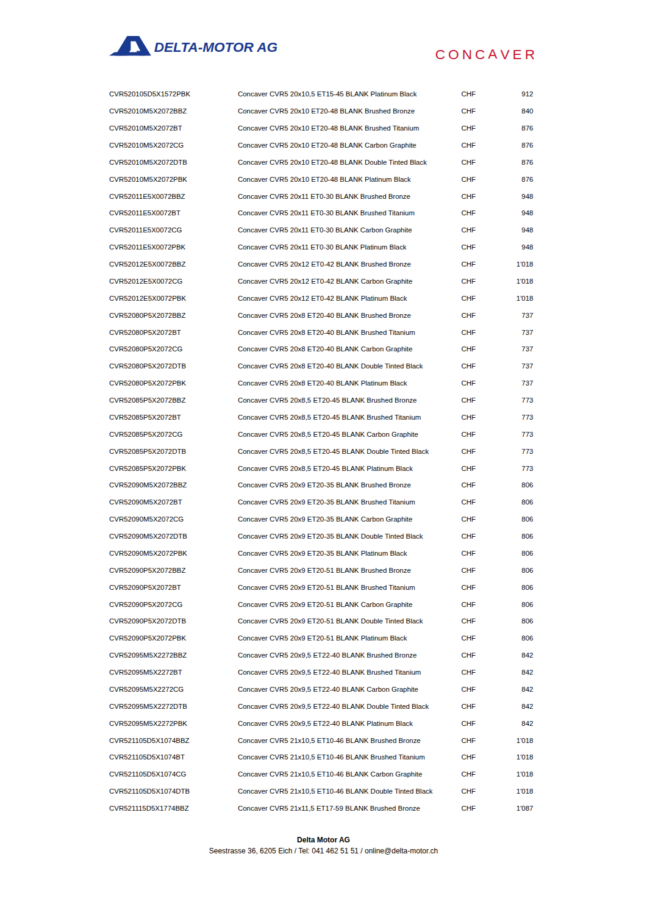DELTA-MOTOR AG
CONCAVER
| CVR520105D5X1572PBK | Concaver CVR5 20x10,5 ET15-45 BLANK Platinum Black | CHF | 912 |
| CVR52010M5X2072BBZ | Concaver CVR5 20x10 ET20-48 BLANK Brushed Bronze | CHF | 840 |
| CVR52010M5X2072BT | Concaver CVR5 20x10 ET20-48 BLANK Brushed Titanium | CHF | 876 |
| CVR52010M5X2072CG | Concaver CVR5 20x10 ET20-48 BLANK Carbon Graphite | CHF | 876 |
| CVR52010M5X2072DTB | Concaver CVR5 20x10 ET20-48 BLANK Double Tinted Black | CHF | 876 |
| CVR52010M5X2072PBK | Concaver CVR5 20x10 ET20-48 BLANK Platinum Black | CHF | 876 |
| CVR52011E5X0072BBZ | Concaver CVR5 20x11 ET0-30 BLANK Brushed Bronze | CHF | 948 |
| CVR52011E5X0072BT | Concaver CVR5 20x11 ET0-30 BLANK Brushed Titanium | CHF | 948 |
| CVR52011E5X0072CG | Concaver CVR5 20x11 ET0-30 BLANK Carbon Graphite | CHF | 948 |
| CVR52011E5X0072PBK | Concaver CVR5 20x11 ET0-30 BLANK Platinum Black | CHF | 948 |
| CVR52012E5X0072BBZ | Concaver CVR5 20x12 ET0-42 BLANK Brushed Bronze | CHF | 1'018 |
| CVR52012E5X0072CG | Concaver CVR5 20x12 ET0-42 BLANK Carbon Graphite | CHF | 1'018 |
| CVR52012E5X0072PBK | Concaver CVR5 20x12 ET0-42 BLANK Platinum Black | CHF | 1'018 |
| CVR52080P5X2072BBZ | Concaver CVR5 20x8 ET20-40 BLANK Brushed Bronze | CHF | 737 |
| CVR52080P5X2072BT | Concaver CVR5 20x8 ET20-40 BLANK Brushed Titanium | CHF | 737 |
| CVR52080P5X2072CG | Concaver CVR5 20x8 ET20-40 BLANK Carbon Graphite | CHF | 737 |
| CVR52080P5X2072DTB | Concaver CVR5 20x8 ET20-40 BLANK Double Tinted Black | CHF | 737 |
| CVR52080P5X2072PBK | Concaver CVR5 20x8 ET20-40 BLANK Platinum Black | CHF | 737 |
| CVR52085P5X2072BBZ | Concaver CVR5 20x8,5 ET20-45 BLANK Brushed Bronze | CHF | 773 |
| CVR52085P5X2072BT | Concaver CVR5 20x8,5 ET20-45 BLANK Brushed Titanium | CHF | 773 |
| CVR52085P5X2072CG | Concaver CVR5 20x8,5 ET20-45 BLANK Carbon Graphite | CHF | 773 |
| CVR52085P5X2072DTB | Concaver CVR5 20x8,5 ET20-45 BLANK Double Tinted Black | CHF | 773 |
| CVR52085P5X2072PBK | Concaver CVR5 20x8,5 ET20-45 BLANK Platinum Black | CHF | 773 |
| CVR52090M5X2072BBZ | Concaver CVR5 20x9 ET20-35 BLANK Brushed Bronze | CHF | 806 |
| CVR52090M5X2072BT | Concaver CVR5 20x9 ET20-35 BLANK Brushed Titanium | CHF | 806 |
| CVR52090M5X2072CG | Concaver CVR5 20x9 ET20-35 BLANK Carbon Graphite | CHF | 806 |
| CVR52090M5X2072DTB | Concaver CVR5 20x9 ET20-35 BLANK Double Tinted Black | CHF | 806 |
| CVR52090M5X2072PBK | Concaver CVR5 20x9 ET20-35 BLANK Platinum Black | CHF | 806 |
| CVR52090P5X2072BBZ | Concaver CVR5 20x9 ET20-51 BLANK Brushed Bronze | CHF | 806 |
| CVR52090P5X2072BT | Concaver CVR5 20x9 ET20-51 BLANK Brushed Titanium | CHF | 806 |
| CVR52090P5X2072CG | Concaver CVR5 20x9 ET20-51 BLANK Carbon Graphite | CHF | 806 |
| CVR52090P5X2072DTB | Concaver CVR5 20x9 ET20-51 BLANK Double Tinted Black | CHF | 806 |
| CVR52090P5X2072PBK | Concaver CVR5 20x9 ET20-51 BLANK Platinum Black | CHF | 806 |
| CVR52095M5X2272BBZ | Concaver CVR5 20x9,5 ET22-40 BLANK Brushed Bronze | CHF | 842 |
| CVR52095M5X2272BT | Concaver CVR5 20x9,5 ET22-40 BLANK Brushed Titanium | CHF | 842 |
| CVR52095M5X2272CG | Concaver CVR5 20x9,5 ET22-40 BLANK Carbon Graphite | CHF | 842 |
| CVR52095M5X2272DTB | Concaver CVR5 20x9,5 ET22-40 BLANK Double Tinted Black | CHF | 842 |
| CVR52095M5X2272PBK | Concaver CVR5 20x9,5 ET22-40 BLANK Platinum Black | CHF | 842 |
| CVR521105D5X1074BBZ | Concaver CVR5 21x10,5 ET10-46 BLANK Brushed Bronze | CHF | 1'018 |
| CVR521105D5X1074BT | Concaver CVR5 21x10,5 ET10-46 BLANK Brushed Titanium | CHF | 1'018 |
| CVR521105D5X1074CG | Concaver CVR5 21x10,5 ET10-46 BLANK Carbon Graphite | CHF | 1'018 |
| CVR521105D5X1074DTB | Concaver CVR5 21x10,5 ET10-46 BLANK Double Tinted Black | CHF | 1'018 |
| CVR521115D5X1774BBZ | Concaver CVR5 21x11,5 ET17-59 BLANK Brushed Bronze | CHF | 1'087 |
Delta Motor AG
Seestrasse 36, 6205 Eich / Tel: 041 462 51 51 / online@delta-motor.ch